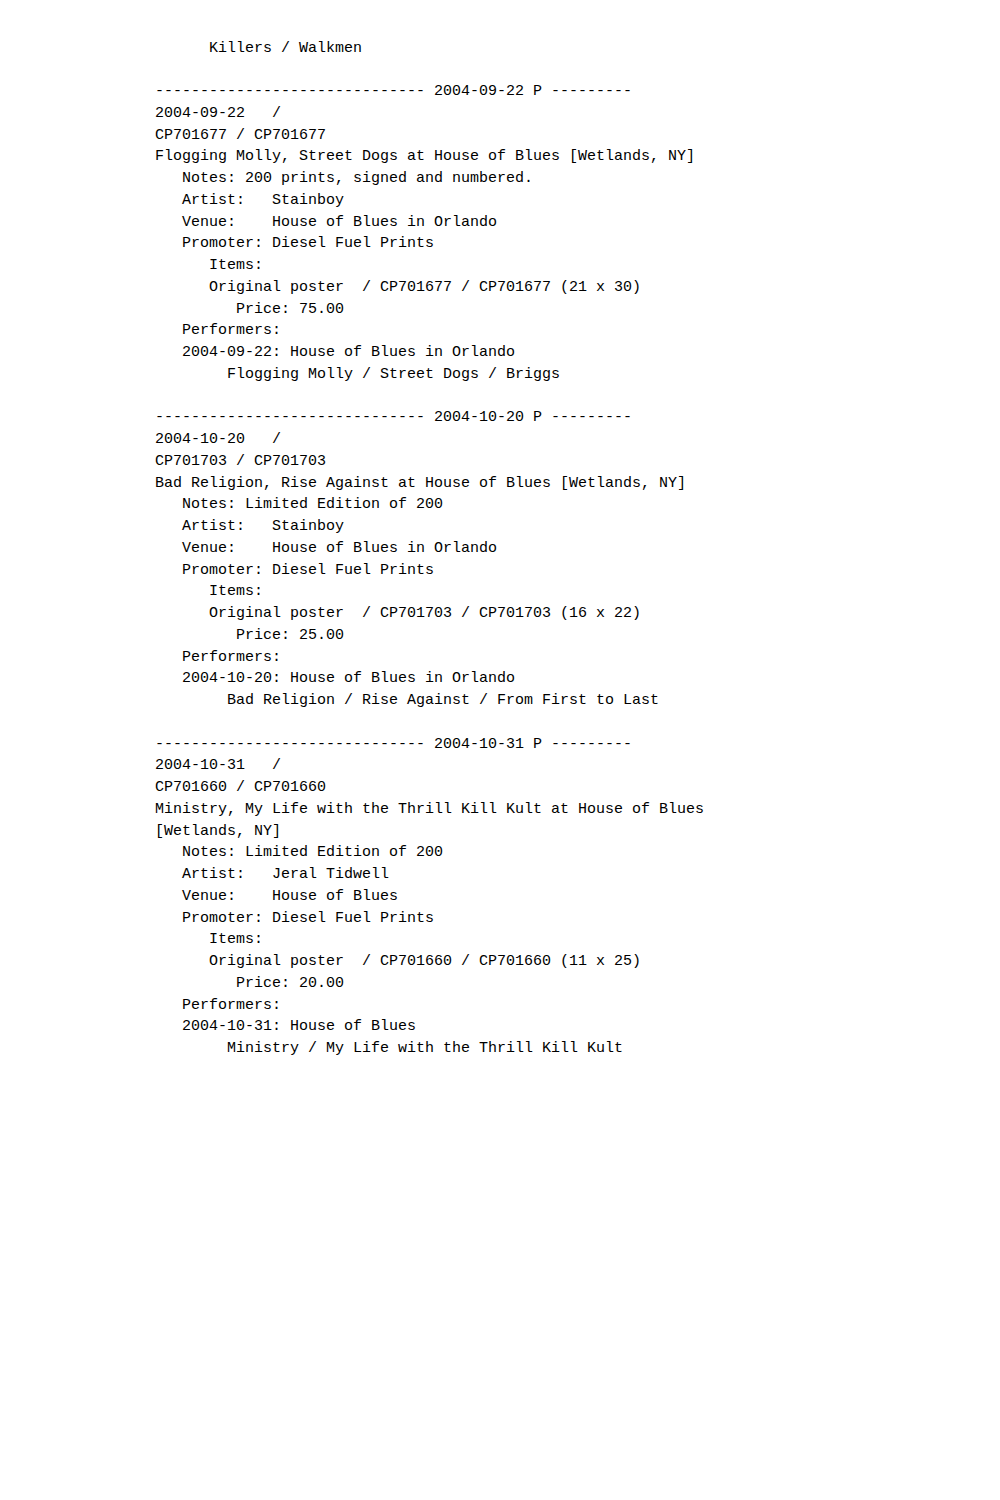Killers / Walkmen

------------------------------ 2004-09-22 P ---------
2004-09-22   / 
CP701677 / CP701677
Flogging Molly, Street Dogs at House of Blues [Wetlands, NY]
   Notes: 200 prints, signed and numbered.
   Artist:   Stainboy
   Venue:    House of Blues in Orlando
   Promoter: Diesel Fuel Prints
      Items:
      Original poster  / CP701677 / CP701677 (21 x 30)
         Price: 75.00
   Performers:
   2004-09-22: House of Blues in Orlando
        Flogging Molly / Street Dogs / Briggs

------------------------------ 2004-10-20 P ---------
2004-10-20   / 
CP701703 / CP701703
Bad Religion, Rise Against at House of Blues [Wetlands, NY]
   Notes: Limited Edition of 200
   Artist:   Stainboy
   Venue:    House of Blues in Orlando
   Promoter: Diesel Fuel Prints
      Items:
      Original poster  / CP701703 / CP701703 (16 x 22)
         Price: 25.00
   Performers:
   2004-10-20: House of Blues in Orlando
        Bad Religion / Rise Against / From First to Last

------------------------------ 2004-10-31 P ---------
2004-10-31   / 
CP701660 / CP701660
Ministry, My Life with the Thrill Kill Kult at House of Blues 
[Wetlands, NY]
   Notes: Limited Edition of 200
   Artist:   Jeral Tidwell
   Venue:    House of Blues
   Promoter: Diesel Fuel Prints
      Items:
      Original poster  / CP701660 / CP701660 (11 x 25)
         Price: 20.00
   Performers:
   2004-10-31: House of Blues
        Ministry / My Life with the Thrill Kill Kult